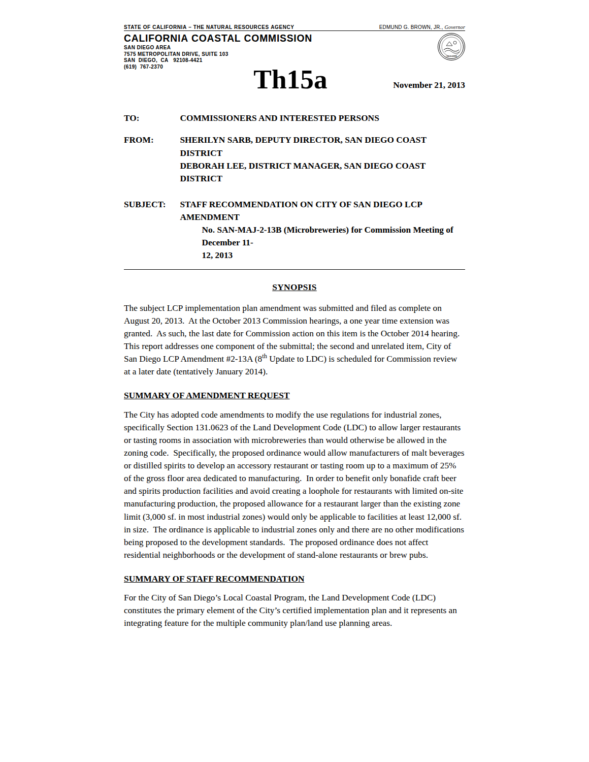STATE OF CALIFORNIA – THE NATURAL RESOURCES AGENCY
EDMUND G. BROWN, JR., Governor
CALIFORNIA COASTAL COMMISSION
SAN DIEGO AREA
7575 METROPOLITAN DRIVE, SUITE 103
SAN DIEGO, CA 92108-4421
(619) 767-2370
CALIFORNIA
Th15a
November 21, 2013
TO:
COMMISSIONERS AND INTERESTED PERSONS
FROM:
SHERILYN SARB, DEPUTY DIRECTOR, SAN DIEGO COAST DISTRICT DEBORAH LEE, DISTRICT MANAGER, SAN DIEGO COAST DISTRICT
SUBJECT:
STAFF RECOMMENDATION ON CITY OF SAN DIEGO LCP AMENDMENT No. SAN-MAJ-2-13B (Microbreweries) for Commission Meeting of December 11- 12, 2013
SYNOPSIS
The subject LCP implementation plan amendment was submitted and filed as complete on August 20, 2013. At the October 2013 Commission hearings, a one year time extension was granted. As such, the last date for Commission action on this item is the October 2014 hearing. This report addresses one component of the submittal; the second and unrelated item, City of San Diego LCP Amendment #2-13A (8th Update to LDC) is scheduled for Commission review at a later date (tentatively January 2014).
SUMMARY OF AMENDMENT REQUEST
The City has adopted code amendments to modify the use regulations for industrial zones, specifically Section 131.0623 of the Land Development Code (LDC) to allow larger restaurants or tasting rooms in association with microbreweries than would otherwise be allowed in the zoning code. Specifically, the proposed ordinance would allow manufacturers of malt beverages or distilled spirits to develop an accessory restaurant or tasting room up to a maximum of 25% of the gross floor area dedicated to manufacturing. In order to benefit only bonafide craft beer and spirits production facilities and avoid creating a loophole for restaurants with limited on-site manufacturing production, the proposed allowance for a restaurant larger than the existing zone limit (3,000 sf. in most industrial zones) would only be applicable to facilities at least 12,000 sf. in size. The ordinance is applicable to industrial zones only and there are no other modifications being proposed to the development standards. The proposed ordinance does not affect residential neighborhoods or the development of stand-alone restaurants or brew pubs.
SUMMARY OF STAFF RECOMMENDATION
For the City of San Diego’s Local Coastal Program, the Land Development Code (LDC) constitutes the primary element of the City’s certified implementation plan and it represents an integrating feature for the multiple community plan/land use planning areas.